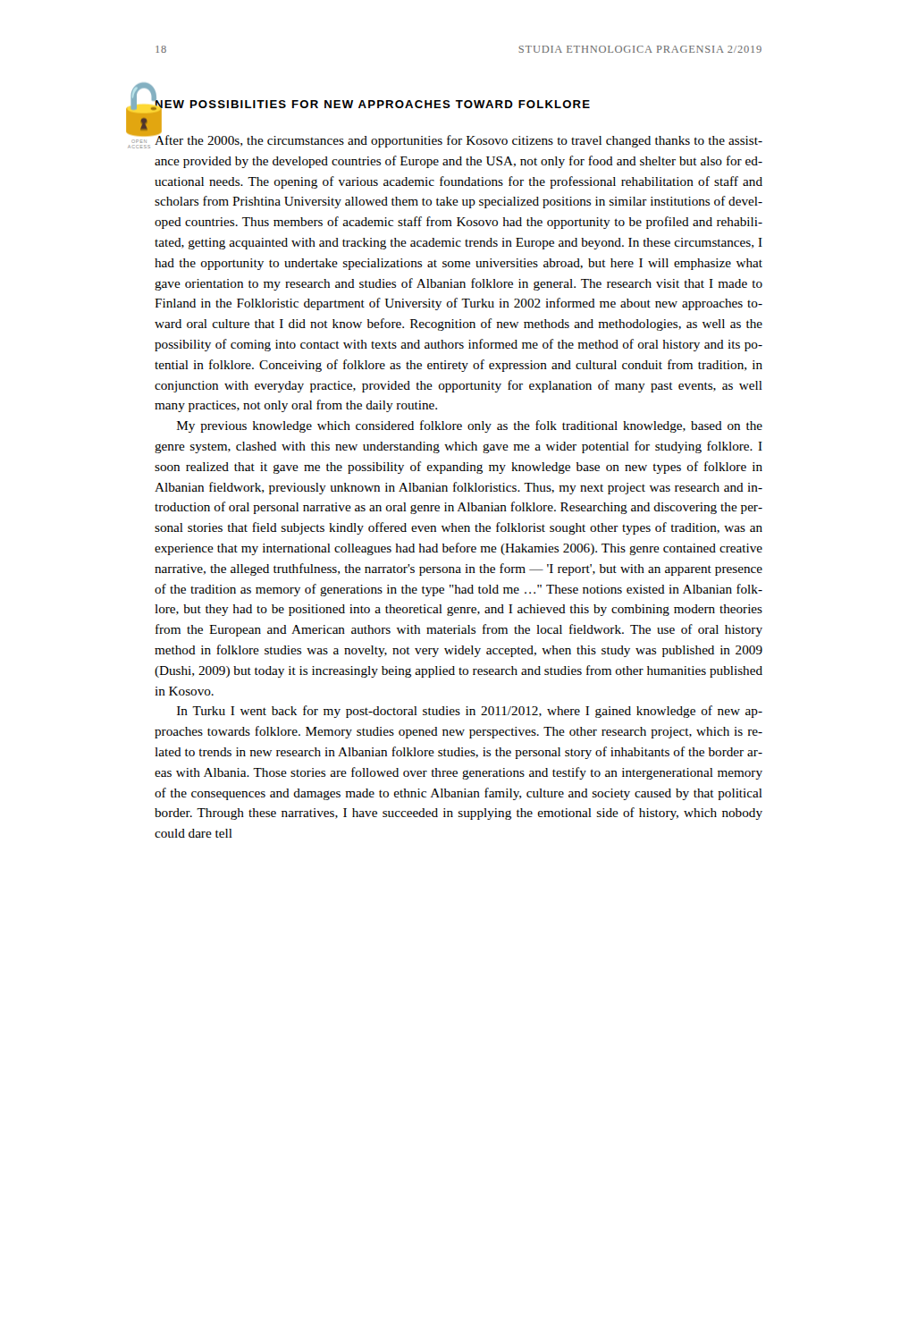18 Studia Ethnologica Pragensia 2/2019
🔓 Open
Access
New possibilities for new approaches toward folklore
After the 2000s, the circumstances and opportunities for Kosovo citizens to travel changed thanks to the assistance provided by the developed countries of Europe and the USA, not only for food and shelter but also for educational needs. The opening of various academic foundations for the professional rehabilitation of staff and scholars from Prishtina University allowed them to take up specialized positions in similar institutions of developed countries. Thus members of academic staff from Kosovo had the opportunity to be profiled and rehabilitated, getting acquainted with and tracking the academic trends in Europe and beyond. In these circumstances, I had the opportunity to undertake specializations at some universities abroad, but here I will emphasize what gave orientation to my research and studies of Albanian folklore in general. The research visit that I made to Finland in the Folkloristic department of University of Turku in 2002 informed me about new approaches toward oral culture that I did not know before. Recognition of new methods and methodologies, as well as the possibility of coming into contact with texts and authors informed me of the method of oral history and its potential in folklore. Conceiving of folklore as the entirety of expression and cultural conduit from tradition, in conjunction with everyday practice, provided the opportunity for explanation of many past events, as well many practices, not only oral from the daily routine.
My previous knowledge which considered folklore only as the folk traditional knowledge, based on the genre system, clashed with this new understanding which gave me a wider potential for studying folklore. I soon realized that it gave me the possibility of expanding my knowledge base on new types of folklore in Albanian fieldwork, previously unknown in Albanian folkloristics. Thus, my next project was research and introduction of oral personal narrative as an oral genre in Albanian folklore. Researching and discovering the personal stories that field subjects kindly offered even when the folklorist sought other types of tradition, was an experience that my international colleagues had had before me (Hakamies 2006). This genre contained creative narrative, the alleged truthfulness, the narrator's persona in the form — 'I report', but with an apparent presence of the tradition as memory of generations in the type "had told me …" These notions existed in Albanian folklore, but they had to be positioned into a theoretical genre, and I achieved this by combining modern theories from the European and American authors with materials from the local fieldwork. The use of oral history method in folklore studies was a novelty, not very widely accepted, when this study was published in 2009 (Dushi, 2009) but today it is increasingly being applied to research and studies from other humanities published in Kosovo.
In Turku I went back for my post-doctoral studies in 2011/2012, where I gained knowledge of new approaches towards folklore. Memory studies opened new perspectives. The other research project, which is related to trends in new research in Albanian folklore studies, is the personal story of inhabitants of the border areas with Albania. Those stories are followed over three generations and testify to an intergenerational memory of the consequences and damages made to ethnic Albanian family, culture and society caused by that political border. Through these narratives, I have succeeded in supplying the emotional side of history, which nobody could dare tell